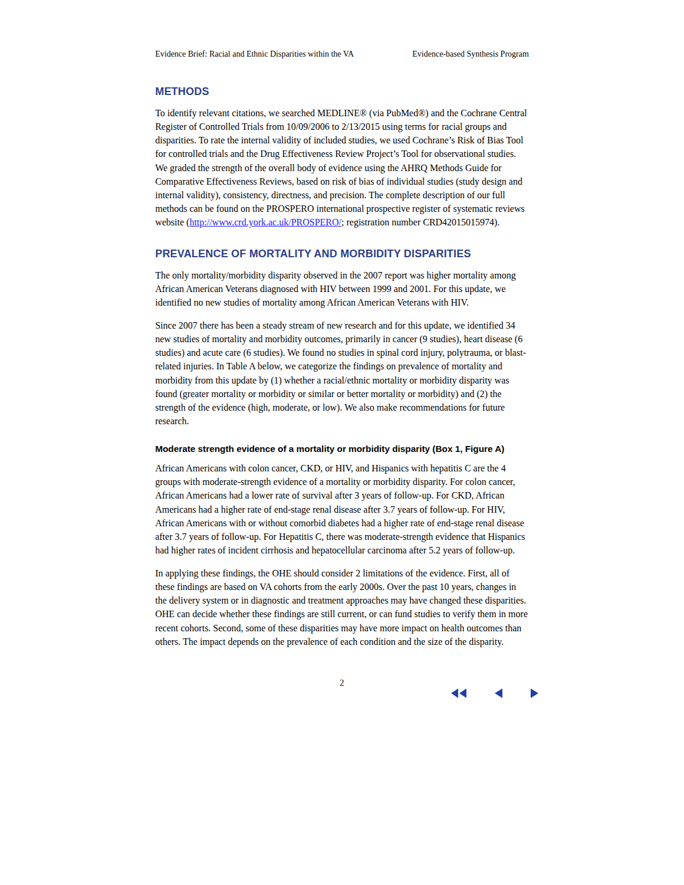Evidence Brief: Racial and Ethnic Disparities within the VA Evidence-based Synthesis Program
METHODS
To identify relevant citations, we searched MEDLINE® (via PubMed®) and the Cochrane Central Register of Controlled Trials from 10/09/2006 to 2/13/2015 using terms for racial groups and disparities. To rate the internal validity of included studies, we used Cochrane’s Risk of Bias Tool for controlled trials and the Drug Effectiveness Review Project’s Tool for observational studies. We graded the strength of the overall body of evidence using the AHRQ Methods Guide for Comparative Effectiveness Reviews, based on risk of bias of individual studies (study design and internal validity), consistency, directness, and precision. The complete description of our full methods can be found on the PROSPERO international prospective register of systematic reviews website (http://www.crd.york.ac.uk/PROSPERO/; registration number CRD42015015974).
PREVALENCE OF MORTALITY AND MORBIDITY DISPARITIES
The only mortality/morbidity disparity observed in the 2007 report was higher mortality among African American Veterans diagnosed with HIV between 1999 and 2001. For this update, we identified no new studies of mortality among African American Veterans with HIV.
Since 2007 there has been a steady stream of new research and for this update, we identified 34 new studies of mortality and morbidity outcomes, primarily in cancer (9 studies), heart disease (6 studies) and acute care (6 studies). We found no studies in spinal cord injury, polytrauma, or blast-related injuries. In Table A below, we categorize the findings on prevalence of mortality and morbidity from this update by (1) whether a racial/ethnic mortality or morbidity disparity was found (greater mortality or morbidity or similar or better mortality or morbidity) and (2) the strength of the evidence (high, moderate, or low). We also make recommendations for future research.
Moderate strength evidence of a mortality or morbidity disparity (Box 1, Figure A)
African Americans with colon cancer, CKD, or HIV, and Hispanics with hepatitis C are the 4 groups with moderate-strength evidence of a mortality or morbidity disparity. For colon cancer, African Americans had a lower rate of survival after 3 years of follow-up. For CKD, African Americans had a higher rate of end-stage renal disease after 3.7 years of follow-up. For HIV, African Americans with or without comorbid diabetes had a higher rate of end-stage renal disease after 3.7 years of follow-up. For Hepatitis C, there was moderate-strength evidence that Hispanics had higher rates of incident cirrhosis and hepatocellular carcinoma after 5.2 years of follow-up.
In applying these findings, the OHE should consider 2 limitations of the evidence. First, all of these findings are based on VA cohorts from the early 2000s. Over the past 10 years, changes in the delivery system or in diagnostic and treatment approaches may have changed these disparities. OHE can decide whether these findings are still current, or can fund studies to verify them in more recent cohorts. Second, some of these disparities may have more impact on health outcomes than others. The impact depends on the prevalence of each condition and the size of the disparity.
2